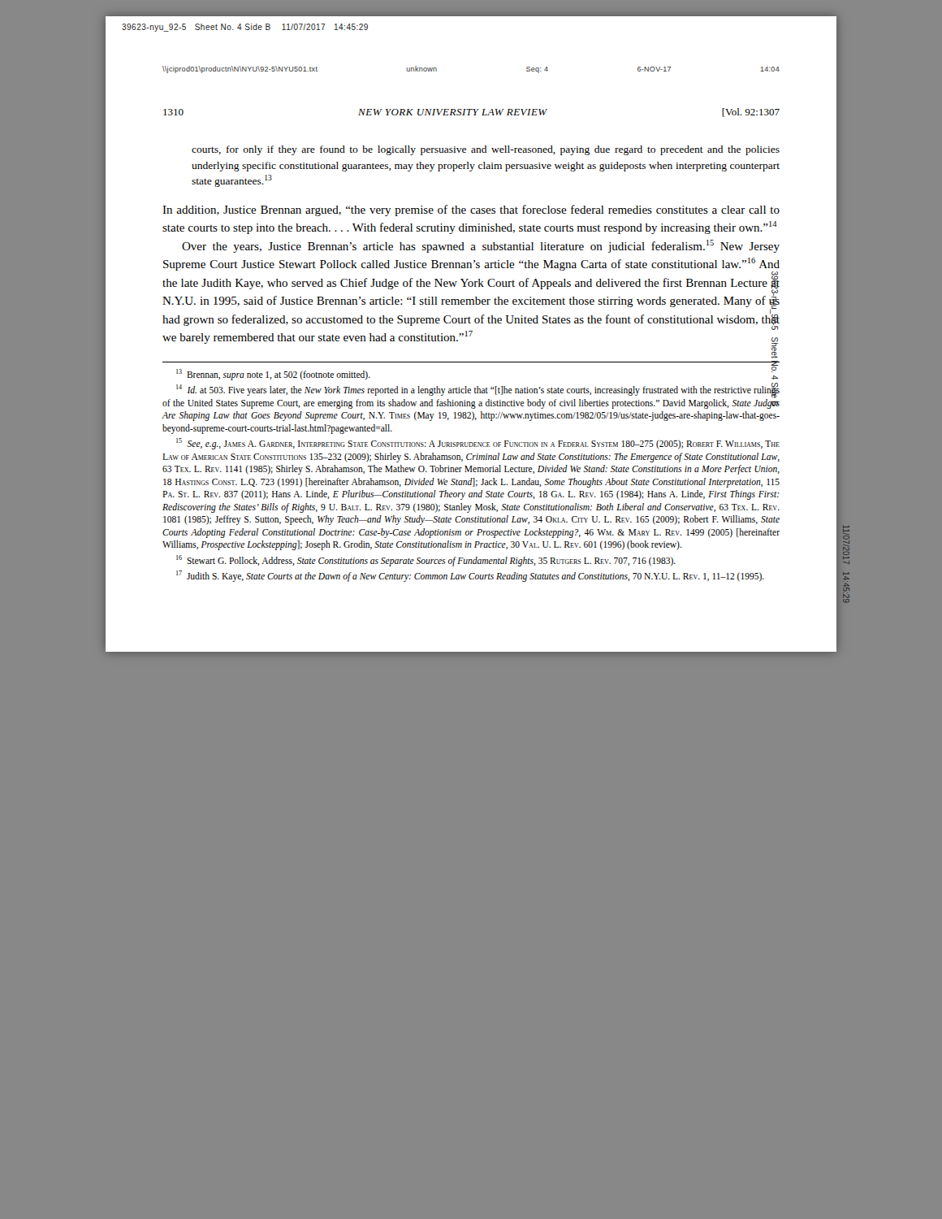39623-nyu_92-5 Sheet No. 4 Side B 11/07/2017 14:45:29
\\jciprod01\productn\N\NYU\92-5\NYU501.txt unknown Seq: 4 6-NOV-17 14:04
1310 NEW YORK UNIVERSITY LAW REVIEW [Vol. 92:1307
courts, for only if they are found to be logically persuasive and well-reasoned, paying due regard to precedent and the policies underlying specific constitutional guarantees, may they properly claim persuasive weight as guideposts when interpreting counterpart state guarantees.13
In addition, Justice Brennan argued, “the very premise of the cases that foreclose federal remedies constitutes a clear call to state courts to step into the breach. . . . With federal scrutiny diminished, state courts must respond by increasing their own.”14
Over the years, Justice Brennan’s article has spawned a substantial literature on judicial federalism.15 New Jersey Supreme Court Justice Stewart Pollock called Justice Brennan’s article “the Magna Carta of state constitutional law.”16 And the late Judith Kaye, who served as Chief Judge of the New York Court of Appeals and delivered the first Brennan Lecture at N.Y.U. in 1995, said of Justice Brennan’s article: “I still remember the excitement those stirring words generated. Many of us had grown so federalized, so accustomed to the Supreme Court of the United States as the fount of constitutional wisdom, that we barely remembered that our state even had a constitution.”17
13 Brennan, supra note 1, at 502 (footnote omitted).
14 Id. at 503. Five years later, the New York Times reported in a lengthy article that “[t]he nation’s state courts, increasingly frustrated with the restrictive rulings of the United States Supreme Court, are emerging from its shadow and fashioning a distinctive body of civil liberties protections.” David Margolick, State Judges Are Shaping Law that Goes Beyond Supreme Court, N.Y. Times (May 19, 1982), http://www.nytimes.com/1982/05/19/us/state-judges-are-shaping-law-that-goes-beyond-supreme-court-courts-trial-last.html?pagewanted=all.
15 See, e.g., James A. Gardner, Interpreting State Constitutions: A Jurisprudence of Function in a Federal System 180–275 (2005); Robert F. Williams, The Law of American State Constitutions 135–232 (2009); Shirley S. Abrahamson, Criminal Law and State Constitutions: The Emergence of State Constitutional Law, 63 Tex. L. Rev. 1141 (1985); Shirley S. Abrahamson, The Mathew O. Tobriner Memorial Lecture, Divided We Stand: State Constitutions in a More Perfect Union, 18 Hastings Const. L.Q. 723 (1991) [hereinafter Abrahamson, Divided We Stand]; Jack L. Landau, Some Thoughts About State Constitutional Interpretation, 115 Pa. St. L. Rev. 837 (2011); Hans A. Linde, E Pluribus—Constitutional Theory and State Courts, 18 Ga. L. Rev. 165 (1984); Hans A. Linde, First Things First: Rediscovering the States’ Bills of Rights, 9 U. Balt. L. Rev. 379 (1980); Stanley Mosk, State Constitutionalism: Both Liberal and Conservative, 63 Tex. L. Rev. 1081 (1985); Jeffrey S. Sutton, Speech, Why Teach—and Why Study—State Constitutional Law, 34 Okla. City U. L. Rev. 165 (2009); Robert F. Williams, State Courts Adopting Federal Constitutional Doctrine: Case-by-Case Adoptionism or Prospective Lockstepping?, 46 Wm. & Mary L. Rev. 1499 (2005) [hereinafter Williams, Prospective Lockstepping]; Joseph R. Grodin, State Constitutionalism in Practice, 30 Val. U. L. Rev. 601 (1996) (book review).
16 Stewart G. Pollock, Address, State Constitutions as Separate Sources of Fundamental Rights, 35 Rutgers L. Rev. 707, 716 (1983).
17 Judith S. Kaye, State Courts at the Dawn of a New Century: Common Law Courts Reading Statutes and Constitutions, 70 N.Y.U. L. Rev. 1, 11–12 (1995).
39623-nyu_92-5 Sheet No. 4 Side B
11/07/2017 14:45:29